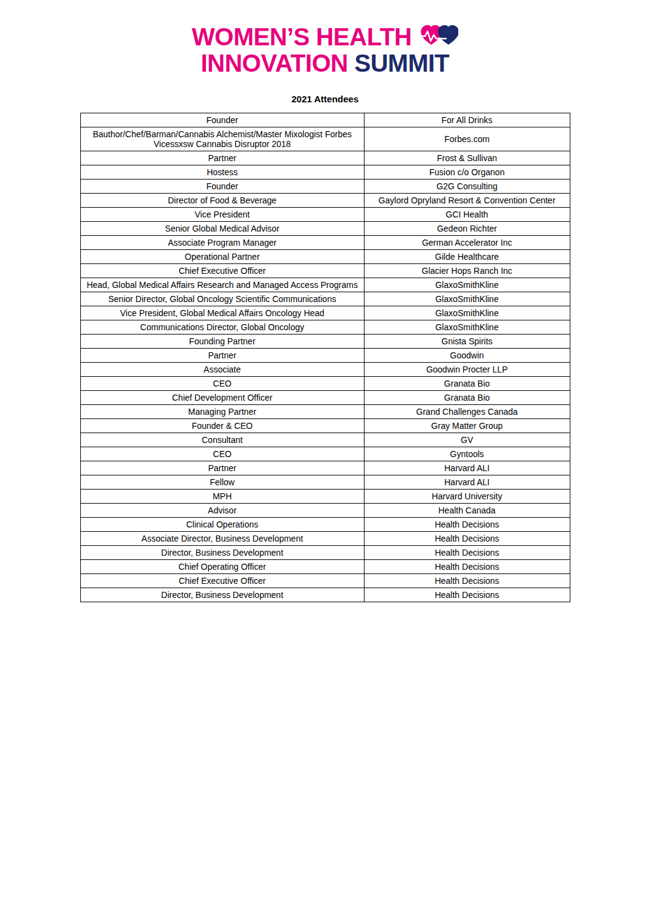WOMEN’S HEALTH
INNOVATION SUMMIT
2021 Attendees
| Founder | For All Drinks |
| Bauthor/Chef/Barman/Cannabis Alchemist/Master Mixologist Forbes Vicessxsw Cannabis Disruptor 2018 | Forbes.com |
| Partner | Frost & Sullivan |
| Hostess | Fusion c/o Organon |
| Founder | G2G Consulting |
| Director of Food & Beverage | Gaylord Opryland Resort & Convention Center |
| Vice President | GCI Health |
| Senior Global Medical Advisor | Gedeon Richter |
| Associate Program Manager | German Accelerator Inc |
| Operational Partner | Gilde Healthcare |
| Chief Executive Officer | Glacier Hops Ranch Inc |
| Head, Global Medical Affairs Research and Managed Access Programs | GlaxoSmithKline |
| Senior Director, Global Oncology Scientific Communications | GlaxoSmithKline |
| Vice President, Global Medical Affairs Oncology Head | GlaxoSmithKline |
| Communications Director, Global Oncology | GlaxoSmithKline |
| Founding Partner | Gnista Spirits |
| Partner | Goodwin |
| Associate | Goodwin Procter LLP |
| CEO | Granata Bio |
| Chief Development Officer | Granata Bio |
| Managing Partner | Grand Challenges Canada |
| Founder & CEO | Gray Matter Group |
| Consultant | GV |
| CEO | Gyntools |
| Partner | Harvard ALI |
| Fellow | Harvard ALI |
| MPH | Harvard University |
| Advisor | Health Canada |
| Clinical Operations | Health Decisions |
| Associate Director, Business Development | Health Decisions |
| Director, Business Development | Health Decisions |
| Chief Operating Officer | Health Decisions |
| Chief Executive Officer | Health Decisions |
| Director, Business Development | Health Decisions |